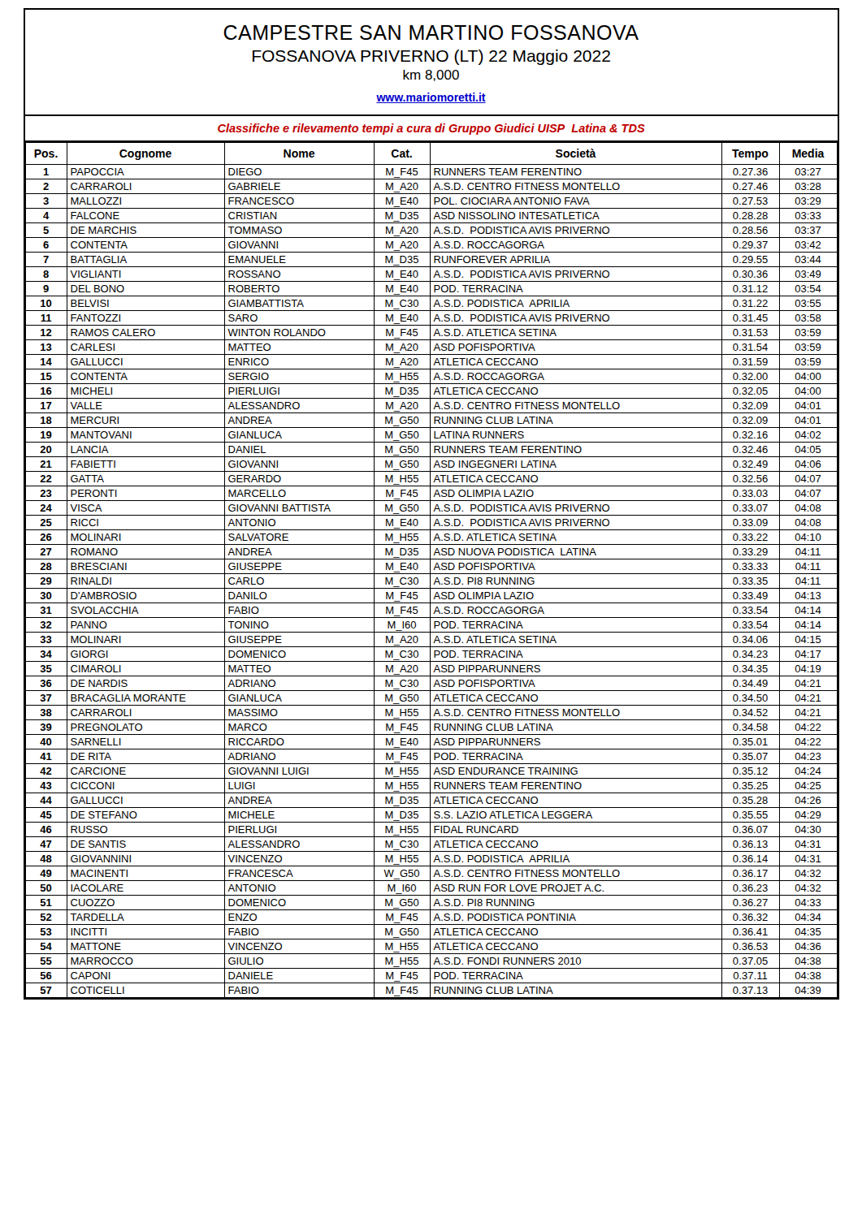CAMPESTRE SAN MARTINO FOSSANOVA
FOSSANOVA PRIVERNO (LT) 22 Maggio 2022
km 8,000
www.mariomoretti.it
Classifiche e rilevamento tempi a cura di Gruppo Giudici UISP Latina & TDS
| Pos. | Cognome | Nome | Cat. | Società | Tempo | Media |
| --- | --- | --- | --- | --- | --- | --- |
| 1 | PAPOCCIA | DIEGO | M_F45 | RUNNERS TEAM FERENTINO | 0.27.36 | 03:27 |
| 2 | CARRAROLI | GABRIELE | M_A20 | A.S.D. CENTRO FITNESS MONTELLO | 0.27.46 | 03:28 |
| 3 | MALLOZZI | FRANCESCO | M_E40 | POL. CIOCIARA ANTONIO FAVA | 0.27.53 | 03:29 |
| 4 | FALCONE | CRISTIAN | M_D35 | ASD NISSOLINO INTESATLETICA | 0.28.28 | 03:33 |
| 5 | DE MARCHIS | TOMMASO | M_A20 | A.S.D. PODISTICA AVIS PRIVERNO | 0.28.56 | 03:37 |
| 6 | CONTENTA | GIOVANNI | M_A20 | A.S.D. ROCCAGORGA | 0.29.37 | 03:42 |
| 7 | BATTAGLIA | EMANUELE | M_D35 | RUNFOREVER APRILIA | 0.29.55 | 03:44 |
| 8 | VIGLIANTI | ROSSANO | M_E40 | A.S.D. PODISTICA AVIS PRIVERNO | 0.30.36 | 03:49 |
| 9 | DEL BONO | ROBERTO | M_E40 | POD. TERRACINA | 0.31.12 | 03:54 |
| 10 | BELVISI | GIAMBATTISTA | M_C30 | A.S.D. PODISTICA APRILIA | 0.31.22 | 03:55 |
| 11 | FANTOZZI | SARO | M_E40 | A.S.D. PODISTICA AVIS PRIVERNO | 0.31.45 | 03:58 |
| 12 | RAMOS CALERO | WINTON ROLANDO | M_F45 | A.S.D. ATLETICA SETINA | 0.31.53 | 03:59 |
| 13 | CARLESI | MATTEO | M_A20 | ASD POFISPORTIVA | 0.31.54 | 03:59 |
| 14 | GALLUCCI | ENRICO | M_A20 | ATLETICA CECCANO | 0.31.59 | 03:59 |
| 15 | CONTENTA | SERGIO | M_H55 | A.S.D. ROCCAGORGA | 0.32.00 | 04:00 |
| 16 | MICHELI | PIERLUIGI | M_D35 | ATLETICA CECCANO | 0.32.05 | 04:00 |
| 17 | VALLE | ALESSANDRO | M_A20 | A.S.D. CENTRO FITNESS MONTELLO | 0.32.09 | 04:01 |
| 18 | MERCURI | ANDREA | M_G50 | RUNNING CLUB LATINA | 0.32.09 | 04:01 |
| 19 | MANTOVANI | GIANLUCA | M_G50 | LATINA RUNNERS | 0.32.16 | 04:02 |
| 20 | LANCIA | DANIEL | M_G50 | RUNNERS TEAM FERENTINO | 0.32.46 | 04:05 |
| 21 | FABIETTI | GIOVANNI | M_G50 | ASD INGEGNERI LATINA | 0.32.49 | 04:06 |
| 22 | GATTA | GERARDO | M_H55 | ATLETICA CECCANO | 0.32.56 | 04:07 |
| 23 | PERONTI | MARCELLO | M_F45 | ASD OLIMPIA LAZIO | 0.33.03 | 04:07 |
| 24 | VISCA | GIOVANNI BATTISTA | M_G50 | A.S.D. PODISTICA AVIS PRIVERNO | 0.33.07 | 04:08 |
| 25 | RICCI | ANTONIO | M_E40 | A.S.D. PODISTICA AVIS PRIVERNO | 0.33.09 | 04:08 |
| 26 | MOLINARI | SALVATORE | M_H55 | A.S.D. ATLETICA SETINA | 0.33.22 | 04:10 |
| 27 | ROMANO | ANDREA | M_D35 | ASD NUOVA PODISTICA LATINA | 0.33.29 | 04:11 |
| 28 | BRESCIANI | GIUSEPPE | M_E40 | ASD POFISPORTIVA | 0.33.33 | 04:11 |
| 29 | RINALDI | CARLO | M_C30 | A.S.D. PI8 RUNNING | 0.33.35 | 04:11 |
| 30 | D'AMBROSIO | DANILO | M_F45 | ASD OLIMPIA LAZIO | 0.33.49 | 04:13 |
| 31 | SVOLACCHIA | FABIO | M_F45 | A.S.D. ROCCAGORGA | 0.33.54 | 04:14 |
| 32 | PANNO | TONINO | M_I60 | POD. TERRACINA | 0.33.54 | 04:14 |
| 33 | MOLINARI | GIUSEPPE | M_A20 | A.S.D. ATLETICA SETINA | 0.34.06 | 04:15 |
| 34 | GIORGI | DOMENICO | M_C30 | POD. TERRACINA | 0.34.23 | 04:17 |
| 35 | CIMAROLI | MATTEO | M_A20 | ASD PIPPARUNNERS | 0.34.35 | 04:19 |
| 36 | DE NARDIS | ADRIANO | M_C30 | ASD POFISPORTIVA | 0.34.49 | 04:21 |
| 37 | BRACAGLIA MORANTE | GIANLUCA | M_G50 | ATLETICA CECCANO | 0.34.50 | 04:21 |
| 38 | CARRAROLI | MASSIMO | M_H55 | A.S.D. CENTRO FITNESS MONTELLO | 0.34.52 | 04:21 |
| 39 | PREGNOLATO | MARCO | M_F45 | RUNNING CLUB LATINA | 0.34.58 | 04:22 |
| 40 | SARNELLI | RICCARDO | M_E40 | ASD PIPPARUNNERS | 0.35.01 | 04:22 |
| 41 | DE RITA | ADRIANO | M_F45 | POD. TERRACINA | 0.35.07 | 04:23 |
| 42 | CARCIONE | GIOVANNI LUIGI | M_H55 | ASD ENDURANCE TRAINING | 0.35.12 | 04:24 |
| 43 | CICCONI | LUIGI | M_H55 | RUNNERS TEAM FERENTINO | 0.35.25 | 04:25 |
| 44 | GALLUCCI | ANDREA | M_D35 | ATLETICA CECCANO | 0.35.28 | 04:26 |
| 45 | DE STEFANO | MICHELE | M_D35 | S.S. LAZIO ATLETICA LEGGERA | 0.35.55 | 04:29 |
| 46 | RUSSO | PIERLUGI | M_H55 | FIDAL RUNCARD | 0.36.07 | 04:30 |
| 47 | DE SANTIS | ALESSANDRO | M_C30 | ATLETICA CECCANO | 0.36.13 | 04:31 |
| 48 | GIOVANNINI | VINCENZO | M_H55 | A.S.D. PODISTICA APRILIA | 0.36.14 | 04:31 |
| 49 | MACINENTI | FRANCESCA | W_G50 | A.S.D. CENTRO FITNESS MONTELLO | 0.36.17 | 04:32 |
| 50 | IACOLARE | ANTONIO | M_I60 | ASD RUN FOR LOVE PROJET A.C. | 0.36.23 | 04:32 |
| 51 | CUOZZO | DOMENICO | M_G50 | A.S.D. PI8 RUNNING | 0.36.27 | 04:33 |
| 52 | TARDELLA | ENZO | M_F45 | A.S.D. PODISTICA PONTINIA | 0.36.32 | 04:34 |
| 53 | INCITTI | FABIO | M_G50 | ATLETICA CECCANO | 0.36.41 | 04:35 |
| 54 | MATTONE | VINCENZO | M_H55 | ATLETICA CECCANO | 0.36.53 | 04:36 |
| 55 | MARROCCO | GIULIO | M_H55 | A.S.D. FONDI RUNNERS 2010 | 0.37.05 | 04:38 |
| 56 | CAPONI | DANIELE | M_F45 | POD. TERRACINA | 0.37.11 | 04:38 |
| 57 | COTICELLI | FABIO | M_F45 | RUNNING CLUB LATINA | 0.37.13 | 04:39 |